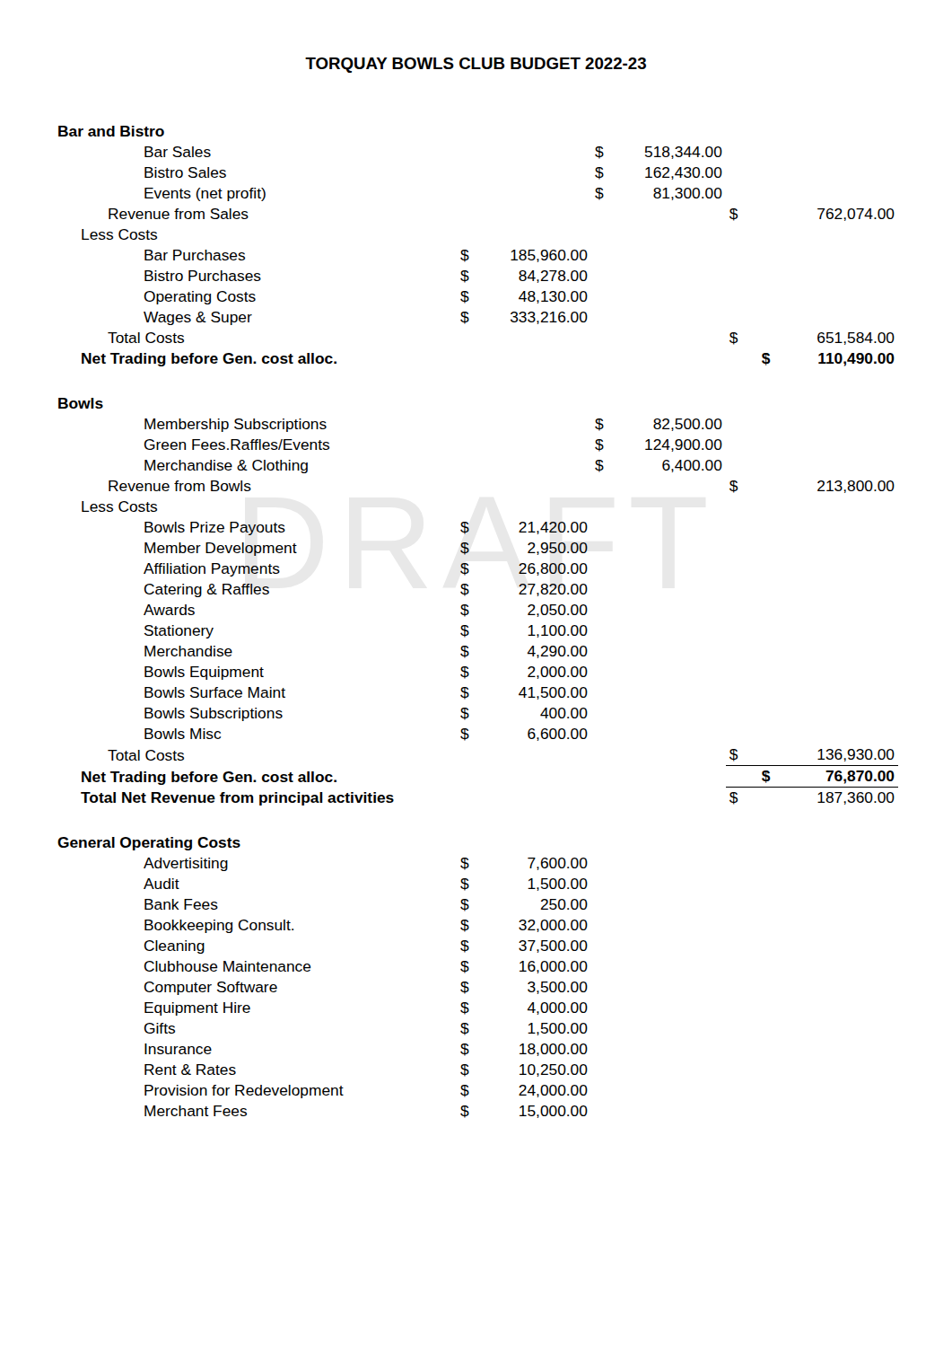DRAFT
TORQUAY BOWLS CLUB BUDGET 2022-23
| Bar and Bistro |
| Bar Sales | | | $ | 518,344.00 | | |
| Bistro Sales | | | $ | 162,430.00 | | |
| Events (net profit) | | | $ | 81,300.00 | | |
| Revenue from Sales | | | | | $ | 762,074.00 |
| Less Costs | | | | | | |
| Bar Purchases | $ | 185,960.00 | | | | |
| Bistro Purchases | $ | 84,278.00 | | | | |
| Operating Costs | $ | 48,130.00 | | | | |
| Wages & Super | $ | 333,216.00 | | | | |
| Total Costs | | | | | $ | 651,584.00 |
| Net Trading before Gen. cost alloc. | | | | | $ | 110,490.00 |
| Bowls |
| Membership Subscriptions | | | $ | 82,500.00 | | |
| Green Fees.Raffles/Events | | | $ | 124,900.00 | | |
| Merchandise & Clothing | | | $ | 6,400.00 | | |
| Revenue from Bowls | | | | | $ | 213,800.00 |
| Less Costs | | | | | | |
| Bowls Prize Payouts | $ | 21,420.00 | | | | |
| Member Development | $ | 2,950.00 | | | | |
| Affiliation Payments | $ | 26,800.00 | | | | |
| Catering & Raffles | $ | 27,820.00 | | | | |
| Awards | $ | 2,050.00 | | | | |
| Stationery | $ | 1,100.00 | | | | |
| Merchandise | $ | 4,290.00 | | | | |
| Bowls Equipment | $ | 2,000.00 | | | | |
| Bowls Surface Maint | $ | 41,500.00 | | | | |
| Bowls Subscriptions | $ | 400.00 | | | | |
| Bowls Misc | $ | 6,600.00 | | | | |
| Total Costs | | | | | $ | 136,930.00 |
| Net Trading before Gen. cost alloc. | | | | | $ | 76,870.00 |
| Total Net Revenue from principal activities | | | | | $ | 187,360.00 |
| General Operating Costs |
| Advertisiting | $ | 7,600.00 | | | | |
| Audit | $ | 1,500.00 | | | | |
| Bank Fees | $ | 250.00 | | | | |
| Bookkeeping Consult. | $ | 32,000.00 | | | | |
| Cleaning | $ | 37,500.00 | | | | |
| Clubhouse Maintenance | $ | 16,000.00 | | | | |
| Computer Software | $ | 3,500.00 | | | | |
| Equipment Hire | $ | 4,000.00 | | | | |
| Gifts | $ | 1,500.00 | | | | |
| Insurance | $ | 18,000.00 | | | | |
| Rent & Rates | $ | 10,250.00 | | | | |
| Provision for Redevelopment | $ | 24,000.00 | | | | |
| Merchant Fees | $ | 15,000.00 | | | | |